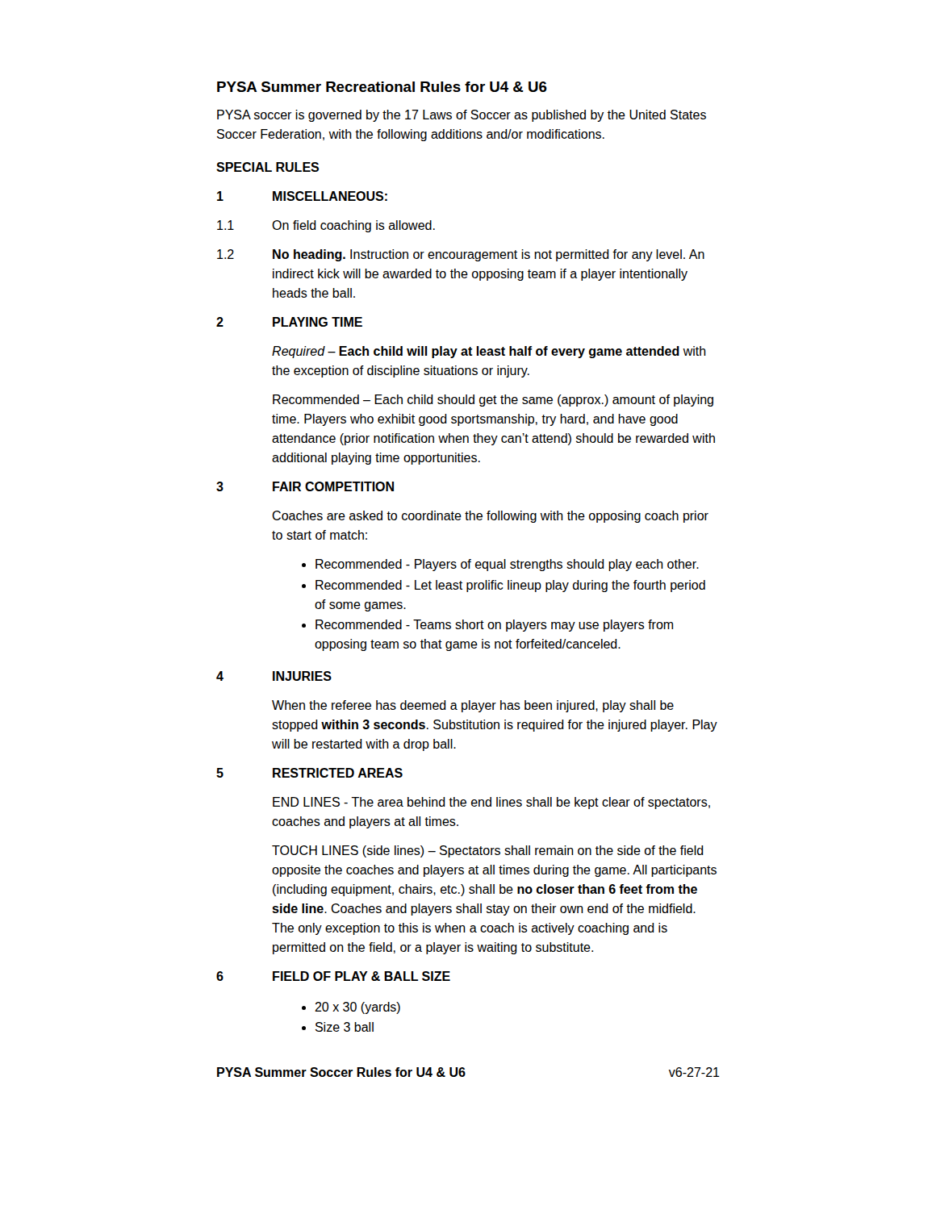PYSA Summer Recreational Rules for U4 & U6
PYSA soccer is governed by the 17 Laws of Soccer as published by the United States Soccer Federation, with the following additions and/or modifications.
SPECIAL RULES
1
MISCELLANEOUS:
1.1
On field coaching is allowed.
1.2
No heading. Instruction or encouragement is not permitted for any level. An indirect kick will be awarded to the opposing team if a player intentionally heads the ball.
2
PLAYING TIME
Required – Each child will play at least half of every game attended with the exception of discipline situations or injury.
Recommended – Each child should get the same (approx.) amount of playing time. Players who exhibit good sportsmanship, try hard, and have good attendance (prior notification when they can’t attend) should be rewarded with additional playing time opportunities.
3
FAIR COMPETITION
Coaches are asked to coordinate the following with the opposing coach prior to start of match:
Recommended - Players of equal strengths should play each other.
Recommended - Let least prolific lineup play during the fourth period of some games.
Recommended - Teams short on players may use players from opposing team so that game is not forfeited/canceled.
4
INJURIES
When the referee has deemed a player has been injured, play shall be stopped within 3 seconds. Substitution is required for the injured player. Play will be restarted with a drop ball.
5
RESTRICTED AREAS
END LINES - The area behind the end lines shall be kept clear of spectators, coaches and players at all times.
TOUCH LINES (side lines) – Spectators shall remain on the side of the field opposite the coaches and players at all times during the game. All participants (including equipment, chairs, etc.) shall be no closer than 6 feet from the side line. Coaches and players shall stay on their own end of the midfield. The only exception to this is when a coach is actively coaching and is permitted on the field, or a player is waiting to substitute.
6
FIELD OF PLAY & BALL SIZE
20 x 30 (yards)
Size 3 ball
PYSA Summer Soccer Rules for U4 & U6
v6-27-21